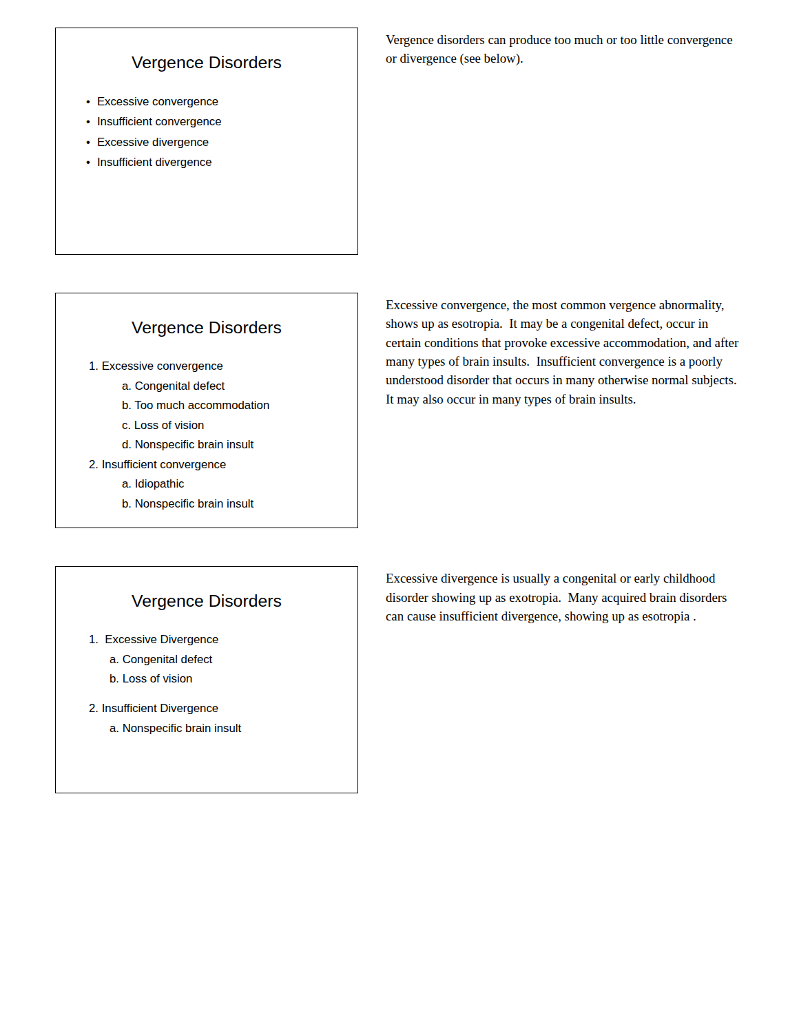Vergence Disorders
Excessive convergence
Insufficient convergence
Excessive divergence
Insufficient divergence
Vergence disorders can produce too much or too little convergence or divergence (see below).
Vergence Disorders
1. Excessive convergence
a. Congenital defect
b. Too much accommodation
c. Loss of vision
d. Nonspecific brain insult
2. Insufficient convergence
a. Idiopathic
b. Nonspecific brain insult
Excessive convergence, the most common vergence abnormality, shows up as esotropia. It may be a congenital defect, occur in certain conditions that provoke excessive accommodation, and after many types of brain insults. Insufficient convergence is a poorly understood disorder that occurs in many otherwise normal subjects. It may also occur in many types of brain insults.
Vergence Disorders
1. Excessive Divergence
a. Congenital defect
b. Loss of vision
2. Insufficient Divergence
a. Nonspecific brain insult
Excessive divergence is usually a congenital or early childhood disorder showing up as exotropia. Many acquired brain disorders can cause insufficient divergence, showing up as esotropia .